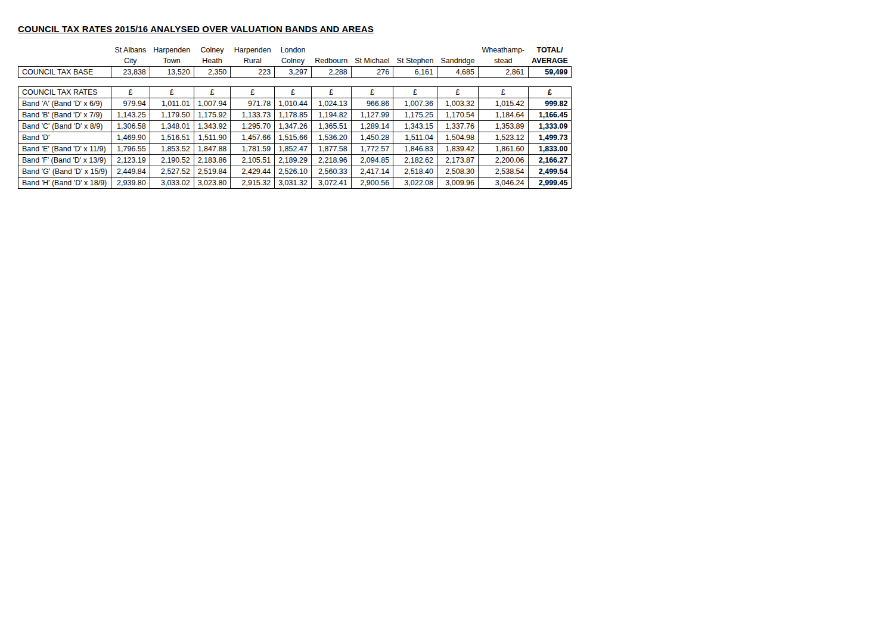COUNCIL TAX RATES 2015/16 ANALYSED OVER VALUATION BANDS AND AREAS
| | St Albans | Harpenden | Colney | Harpenden | London | | | | | Wheathamp- | TOTAL/ |
| --- | --- | --- | --- | --- | --- | --- | --- | --- | --- | --- | --- |
| | City | Town | Heath | Rural | Colney | Redbourn | St Michael | St Stephen | Sandridge | stead | AVERAGE |
| COUNCIL TAX BASE | 23,838 | 13,520 | 2,350 | 223 | 3,297 | 2,288 | 276 | 6,161 | 4,685 | 2,861 | 59,499 |
| COUNCIL TAX RATES | £ | £ | £ | £ | £ | £ | £ | £ | £ | £ | £ |
| Band 'A' (Band 'D' x 6/9) | 979.94 | 1,011.01 | 1,007.94 | 971.78 | 1,010.44 | 1,024.13 | 966.86 | 1,007.36 | 1,003.32 | 1,015.42 | 999.82 |
| Band 'B' (Band 'D' x 7/9) | 1,143.25 | 1,179.50 | 1,175.92 | 1,133.73 | 1,178.85 | 1,194.82 | 1,127.99 | 1,175.25 | 1,170.54 | 1,184.64 | 1,166.45 |
| Band 'C' (Band 'D' x 8/9) | 1,306.58 | 1,348.01 | 1,343.92 | 1,295.70 | 1,347.26 | 1,365.51 | 1,289.14 | 1,343.15 | 1,337.76 | 1,353.89 | 1,333.09 |
| Band 'D' | 1,469.90 | 1,516.51 | 1,511.90 | 1,457.66 | 1,515.66 | 1,536.20 | 1,450.28 | 1,511.04 | 1,504.98 | 1,523.12 | 1,499.73 |
| Band 'E' (Band 'D' x 11/9) | 1,796.55 | 1,853.52 | 1,847.88 | 1,781.59 | 1,852.47 | 1,877.58 | 1,772.57 | 1,846.83 | 1,839.42 | 1,861.60 | 1,833.00 |
| Band 'F' (Band 'D' x 13/9) | 2,123.19 | 2,190.52 | 2,183.86 | 2,105.51 | 2,189.29 | 2,218.96 | 2,094.85 | 2,182.62 | 2,173.87 | 2,200.06 | 2,166.27 |
| Band 'G' (Band 'D' x 15/9) | 2,449.84 | 2,527.52 | 2,519.84 | 2,429.44 | 2,526.10 | 2,560.33 | 2,417.14 | 2,518.40 | 2,508.30 | 2,538.54 | 2,499.54 |
| Band 'H' (Band 'D' x 18/9) | 2,939.80 | 3,033.02 | 3,023.80 | 2,915.32 | 3,031.32 | 3,072.41 | 2,900.56 | 3,022.08 | 3,009.96 | 3,046.24 | 2,999.45 |